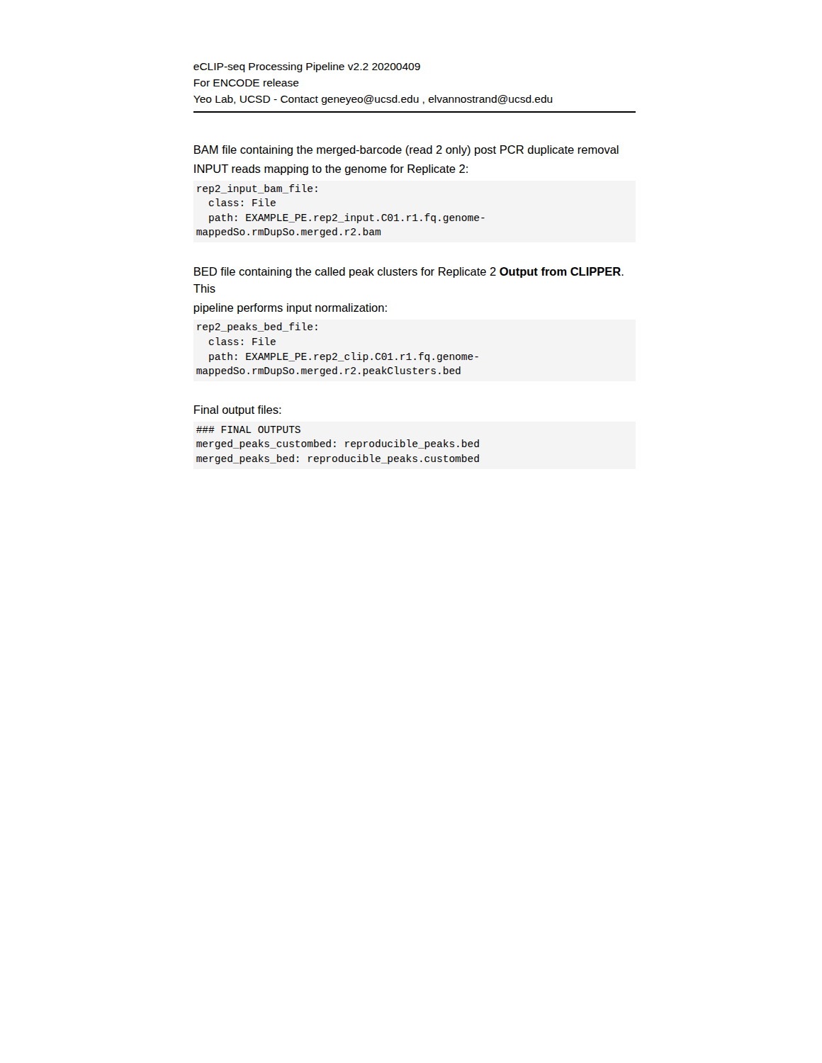eCLIP-seq Processing Pipeline v2.2 20200409
For ENCODE release
Yeo Lab, UCSD - Contact geneyeo@ucsd.edu , elvannostrand@ucsd.edu
BAM file containing the merged-barcode (read 2 only) post PCR duplicate removal
INPUT reads mapping to the genome for Replicate 2:
rep2_input_bam_file:
  class: File
  path: EXAMPLE_PE.rep2_input.C01.r1.fq.genome-
mappedSo.rmDupSo.merged.r2.bam
BED file containing the called peak clusters for Replicate 2 Output from CLIPPER. This
pipeline performs input normalization:
rep2_peaks_bed_file:
  class: File
  path: EXAMPLE_PE.rep2_clip.C01.r1.fq.genome-
mappedSo.rmDupSo.merged.r2.peakClusters.bed
Final output files:
### FINAL OUTPUTS
merged_peaks_custombed: reproducible_peaks.bed
merged_peaks_bed: reproducible_peaks.custombed